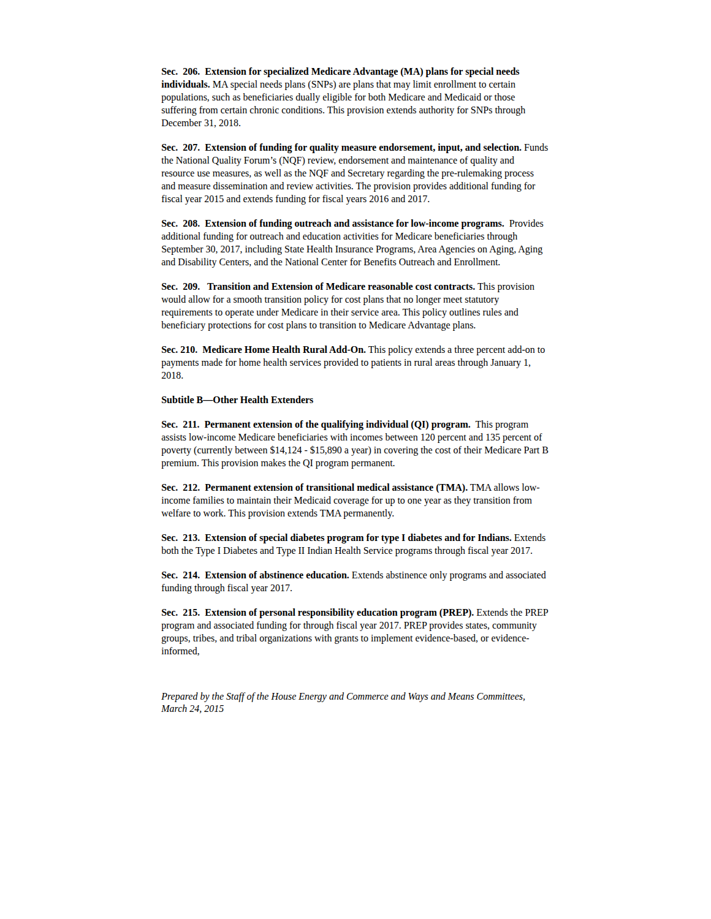Sec. 206. Extension for specialized Medicare Advantage (MA) plans for special needs individuals. MA special needs plans (SNPs) are plans that may limit enrollment to certain populations, such as beneficiaries dually eligible for both Medicare and Medicaid or those suffering from certain chronic conditions. This provision extends authority for SNPs through December 31, 2018.
Sec. 207. Extension of funding for quality measure endorsement, input, and selection. Funds the National Quality Forum’s (NQF) review, endorsement and maintenance of quality and resource use measures, as well as the NQF and Secretary regarding the pre-rulemaking process and measure dissemination and review activities. The provision provides additional funding for fiscal year 2015 and extends funding for fiscal years 2016 and 2017.
Sec. 208. Extension of funding outreach and assistance for low-income programs. Provides additional funding for outreach and education activities for Medicare beneficiaries through September 30, 2017, including State Health Insurance Programs, Area Agencies on Aging, Aging and Disability Centers, and the National Center for Benefits Outreach and Enrollment.
Sec. 209. Transition and Extension of Medicare reasonable cost contracts. This provision would allow for a smooth transition policy for cost plans that no longer meet statutory requirements to operate under Medicare in their service area. This policy outlines rules and beneficiary protections for cost plans to transition to Medicare Advantage plans.
Sec. 210. Medicare Home Health Rural Add-On. This policy extends a three percent add-on to payments made for home health services provided to patients in rural areas through January 1, 2018.
Subtitle B—Other Health Extenders
Sec. 211. Permanent extension of the qualifying individual (QI) program. This program assists low-income Medicare beneficiaries with incomes between 120 percent and 135 percent of poverty (currently between $14,124 - $15,890 a year) in covering the cost of their Medicare Part B premium. This provision makes the QI program permanent.
Sec. 212. Permanent extension of transitional medical assistance (TMA). TMA allows low-income families to maintain their Medicaid coverage for up to one year as they transition from welfare to work. This provision extends TMA permanently.
Sec. 213. Extension of special diabetes program for type I diabetes and for Indians. Extends both the Type I Diabetes and Type II Indian Health Service programs through fiscal year 2017.
Sec. 214. Extension of abstinence education. Extends abstinence only programs and associated funding through fiscal year 2017.
Sec. 215. Extension of personal responsibility education program (PREP). Extends the PREP program and associated funding for through fiscal year 2017. PREP provides states, community groups, tribes, and tribal organizations with grants to implement evidence-based, or evidence-informed,
Prepared by the Staff of the House Energy and Commerce and Ways and Means Committees, March 24, 2015